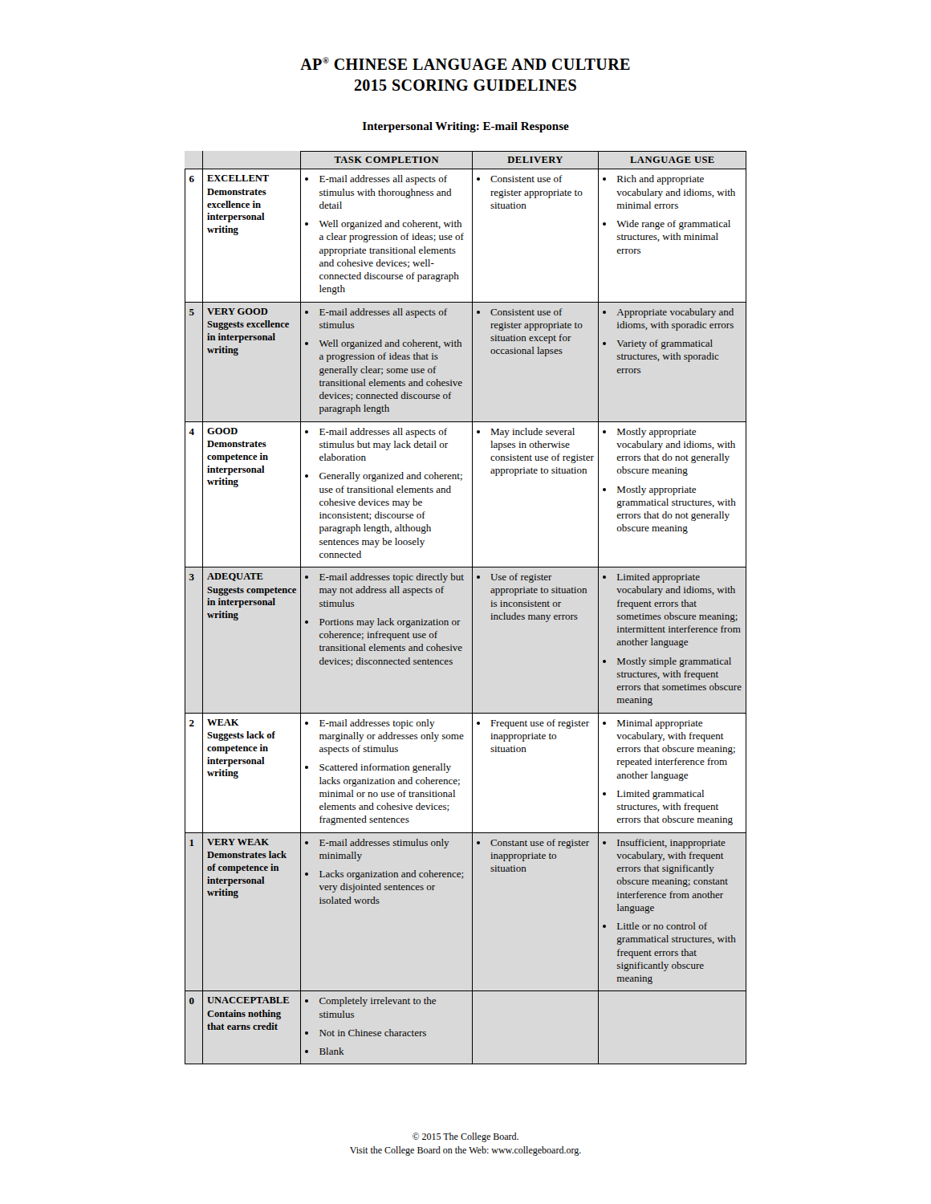AP® CHINESE LANGUAGE AND CULTURE
2015 SCORING GUIDELINES
Interpersonal Writing: E-mail Response
| | | TASK COMPLETION | DELIVERY | LANGUAGE USE |
| --- | --- | --- | --- | --- |
| 6 | Excellent Demonstrates excellence in interpersonal writing | E-mail addresses all aspects of stimulus with thoroughness and detail Well organized and coherent, with a clear progression of ideas; use of appropriate transitional elements and cohesive devices; well-connected discourse of paragraph length | Consistent use of register appropriate to situation | Rich and appropriate vocabulary and idioms, with minimal errors Wide range of grammatical structures, with minimal errors |
| 5 | Very Good Suggests excellence in interpersonal writing | E-mail addresses all aspects of stimulus Well organized and coherent, with a progression of ideas that is generally clear; some use of transitional elements and cohesive devices; connected discourse of paragraph length | Consistent use of register appropriate to situation except for occasional lapses | Appropriate vocabulary and idioms, with sporadic errors Variety of grammatical structures, with sporadic errors |
| 4 | Good Demonstrates competence in interpersonal writing | E-mail addresses all aspects of stimulus but may lack detail or elaboration Generally organized and coherent; use of transitional elements and cohesive devices may be inconsistent; discourse of paragraph length, although sentences may be loosely connected | May include several lapses in otherwise consistent use of register appropriate to situation | Mostly appropriate vocabulary and idioms, with errors that do not generally obscure meaning Mostly appropriate grammatical structures, with errors that do not generally obscure meaning |
| 3 | Adequate Suggests competence in interpersonal writing | E-mail addresses topic directly but may not address all aspects of stimulus Portions may lack organization or coherence; infrequent use of transitional elements and cohesive devices; disconnected sentences | Use of register appropriate to situation is inconsistent or includes many errors | Limited appropriate vocabulary and idioms, with frequent errors that sometimes obscure meaning; intermittent interference from another language Mostly simple grammatical structures, with frequent errors that sometimes obscure meaning |
| 2 | Weak Suggests lack of competence in interpersonal writing | E-mail addresses topic only marginally or addresses only some aspects of stimulus Scattered information generally lacks organization and coherence; minimal or no use of transitional elements and cohesive devices; fragmented sentences | Frequent use of register inappropriate to situation | Minimal appropriate vocabulary, with frequent errors that obscure meaning; repeated interference from another language Limited grammatical structures, with frequent errors that obscure meaning |
| 1 | Very Weak Demonstrates lack of competence in interpersonal writing | E-mail addresses stimulus only minimally Lacks organization and coherence; very disjointed sentences or isolated words | Constant use of register inappropriate to situation | Insufficient, inappropriate vocabulary, with frequent errors that significantly obscure meaning; constant interference from another language Little or no control of grammatical structures, with frequent errors that significantly obscure meaning |
| 0 | Unacceptable Contains nothing that earns credit | Completely irrelevant to the stimulus Not in Chinese characters Blank | | |
© 2015 The College Board.
Visit the College Board on the Web: www.collegeboard.org.